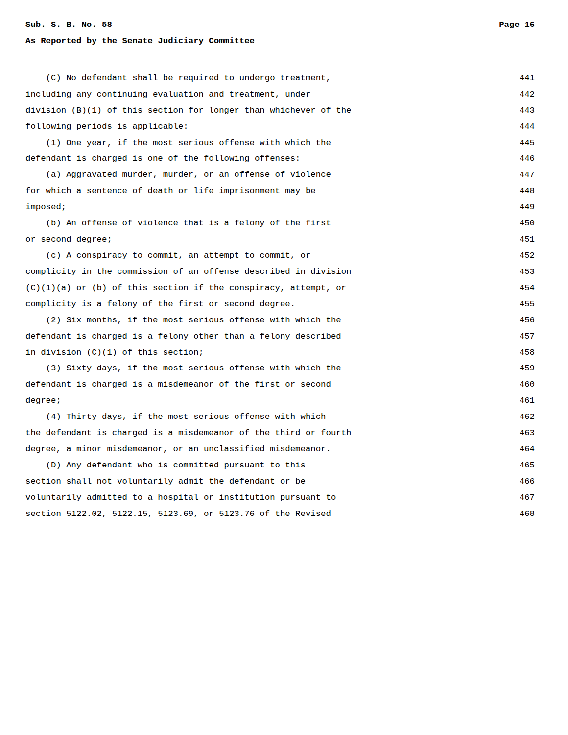Sub. S. B. No. 58
As Reported by the Senate Judiciary Committee
Page 16
(C) No defendant shall be required to undergo treatment, 441
including any continuing evaluation and treatment, under 442
division (B)(1) of this section for longer than whichever of the 443
following periods is applicable: 444
(1) One year, if the most serious offense with which the 445
defendant is charged is one of the following offenses: 446
(a) Aggravated murder, murder, or an offense of violence 447
for which a sentence of death or life imprisonment may be 448
imposed; 449
(b) An offense of violence that is a felony of the first 450
or second degree; 451
(c) A conspiracy to commit, an attempt to commit, or 452
complicity in the commission of an offense described in division 453
(C)(1)(a) or (b) of this section if the conspiracy, attempt, or 454
complicity is a felony of the first or second degree. 455
(2) Six months, if the most serious offense with which the 456
defendant is charged is a felony other than a felony described 457
in division (C)(1) of this section; 458
(3) Sixty days, if the most serious offense with which the 459
defendant is charged is a misdemeanor of the first or second 460
degree; 461
(4) Thirty days, if the most serious offense with which 462
the defendant is charged is a misdemeanor of the third or fourth 463
degree, a minor misdemeanor, or an unclassified misdemeanor. 464
(D) Any defendant who is committed pursuant to this 465
section shall not voluntarily admit the defendant or be 466
voluntarily admitted to a hospital or institution pursuant to 467
section 5122.02, 5122.15, 5123.69, or 5123.76 of the Revised 468